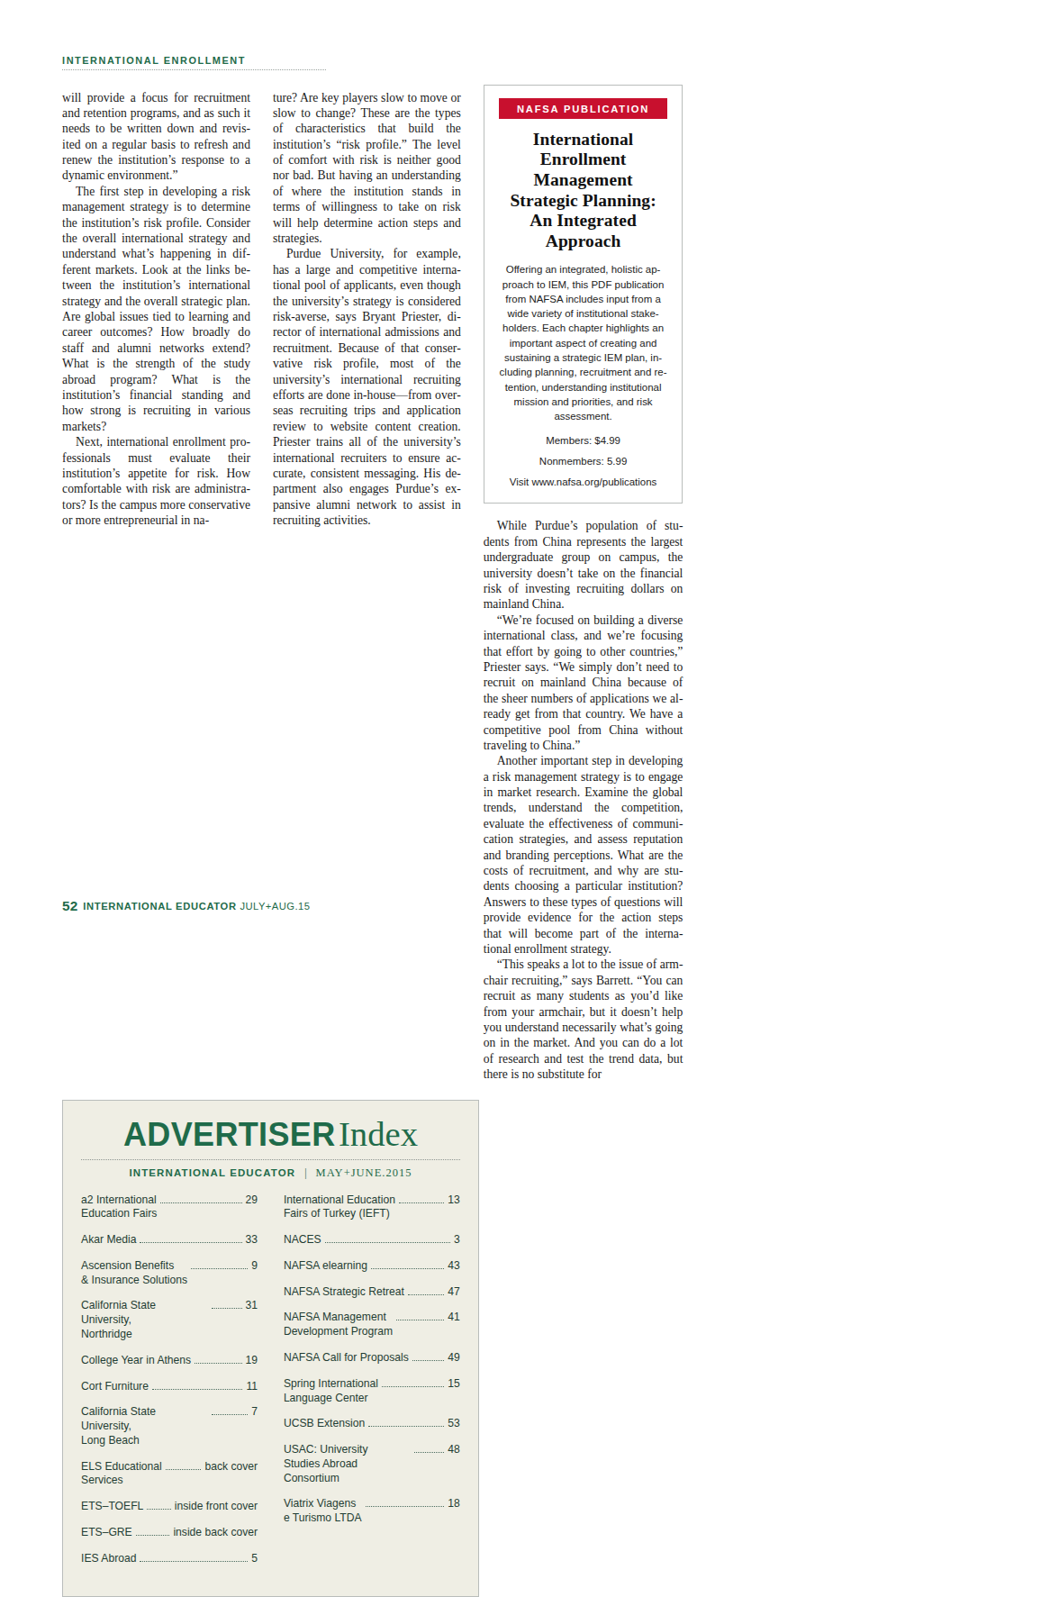International Enrollment
will provide a focus for recruitment and retention programs, and as such it needs to be written down and revisited on a regular basis to refresh and renew the institution’s response to a dynamic environment.”
The first step in developing a risk management strategy is to determine the institution’s risk profile. Consider the overall international strategy and understand what’s happening in different markets. Look at the links between the institution’s international strategy and the overall strategic plan. Are global issues tied to learning and career outcomes? How broadly do staff and alumni networks extend? What is the strength of the study abroad program? What is the institution’s financial standing and how strong is recruiting in various markets?
Next, international enrollment professionals must evaluate their institution’s appetite for risk. How comfortable with risk are administrators? Is the campus more conservative or more entrepreneurial in na-
ture? Are key players slow to move or slow to change? These are the types of characteristics that build the institution’s “risk profile.” The level of comfort with risk is neither good nor bad. But having an understanding of where the institution stands in terms of willingness to take on risk will help determine action steps and strategies.
Purdue University, for example, has a large and competitive international pool of applicants, even though the university’s strategy is considered risk-averse, says Bryant Priester, director of international admissions and recruitment. Because of that conservative risk profile, most of the university’s international recruiting efforts are done in-house—from overseas recruiting trips and application review to website content creation. Priester trains all of the university’s international recruiters to ensure accurate, consistent messaging. His department also engages Purdue’s expansive alumni network to assist in recruiting activities.
NAFSA PUBLICATION
International
Enrollment Management
Strategic Planning:
An Integrated Approach
Offering an integrated, holistic approach to IEM, this PDF publication from NAFSA includes input from a wide variety of institutional stakeholders. Each chapter highlights an important aspect of creating and sustaining a strategic IEM plan, including planning, recruitment and retention, understanding institutional mission and priorities, and risk assessment.
Members: $4.99
Nonmembers: 5.99
Visit www.nafsa.org/publications
While Purdue’s population of students from China represents the largest undergraduate group on campus, the university doesn’t take on the financial risk of investing recruiting dollars on mainland China.
“We’re focused on building a diverse international class, and we’re focusing that effort by going to other countries,” Priester says. “We simply don’t need to recruit on mainland China because of the sheer numbers of applications we already get from that country. We have a competitive pool from China without traveling to China.”
Another important step in developing a risk management strategy is to engage in market research. Examine the global trends, understand the competition, evaluate the effectiveness of communication strategies, and assess reputation and branding perceptions. What are the costs of recruitment, and why are students choosing a particular institution? Answers to these types of questions will provide evidence for the action steps that will become part of the international enrollment strategy.
“This speaks a lot to the issue of armchair recruiting,” says Barrett. “You can recruit as many students as you’d like from your armchair, but it doesn’t help you understand necessarily what’s going on in the market. And you can do a lot of research and test the trend data, but there is no substitute for
ADVERTISER Index
INTERNATIONAL EDUCATOR | MAY+JUNE.2015
a2 International
Education Fairs 29
Akar Media 33
Ascension Benefits
& Insurance Solutions 9
California State University,
Northridge 31
College Year in Athens 19
Cort Furniture 11
California State University,
Long Beach 7
ELS Educational
Services back cover
ETS–TOEFL inside front cover
ETS–GRE inside back cover
IES Abroad 5
International Education
Fairs of Turkey (IEFT) 13
NACES 3
NAFSA elearning 43
NAFSA Strategic Retreat 47
NAFSA Management
Development Program 41
NAFSA Call for Proposals 49
Spring International
Language Center 15
UCSB Extension 53
USAC: University
Studies Abroad Consortium 48
Viatrix Viagens
e Turismo LTDA 18
52 INTERNATIONAL EDUCATOR JULY+AUG.15